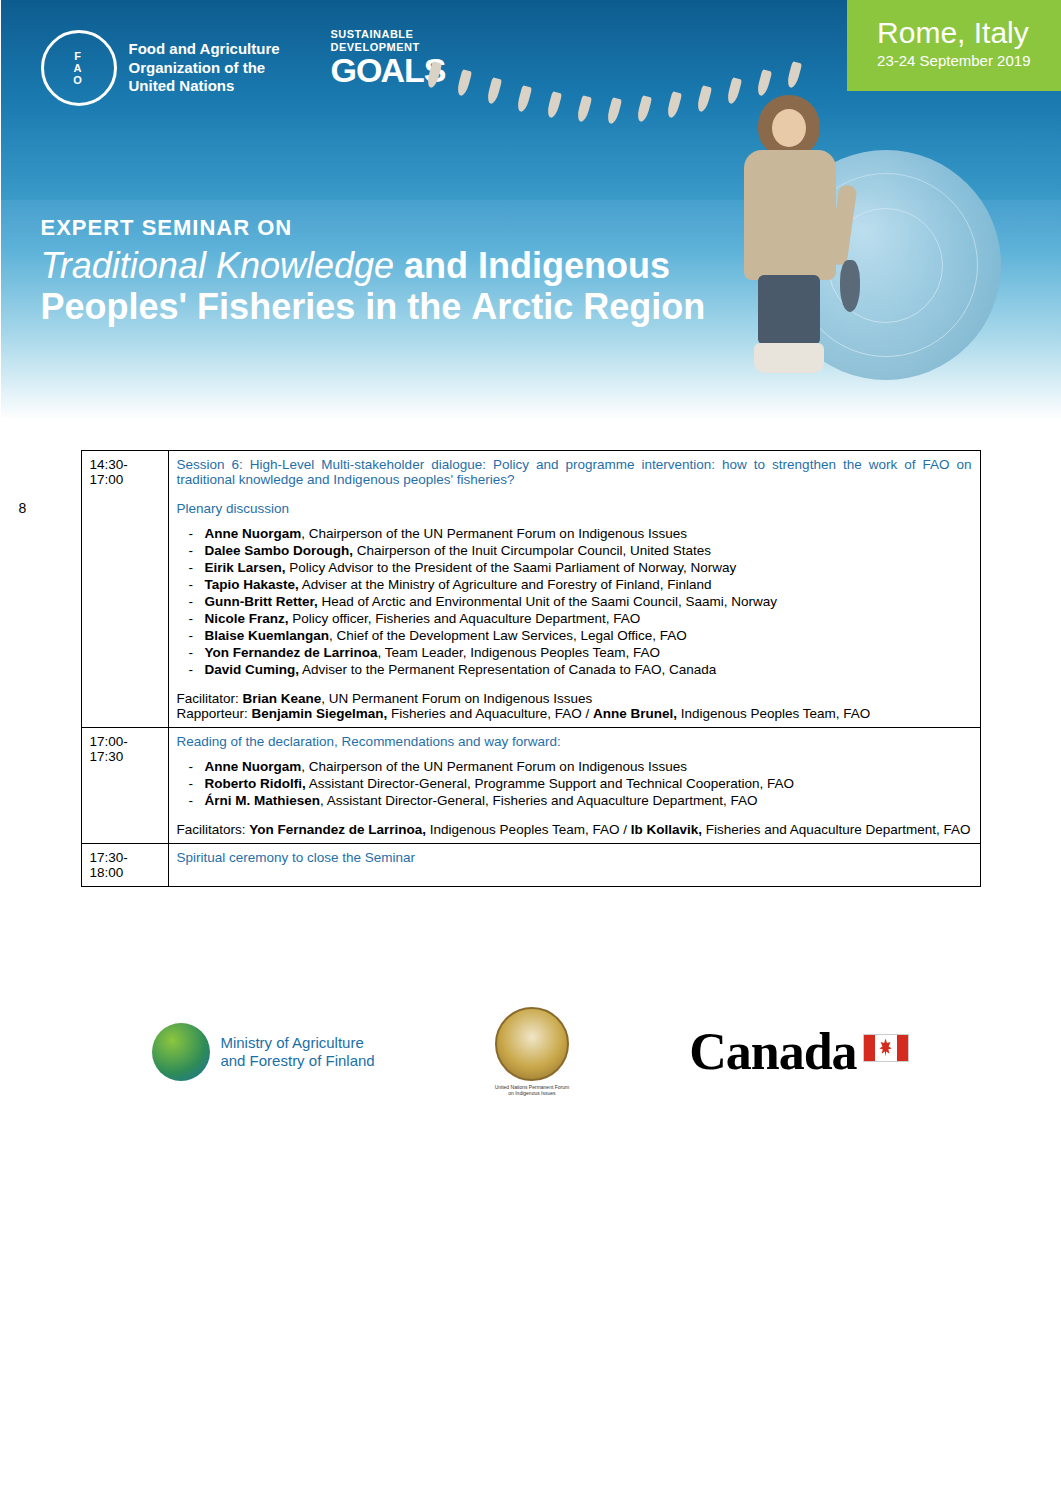F
A
O
Food and Agriculture
Organization of the
United Nations
SUSTAINABLE
DEVELOPMENT
GOALS
Rome, Italy
23-24 September 2019
EXPERT SEMINAR ON
Traditional Knowledge and Indigenous
Peoples' Fisheries in the Arctic Region
8
| 14:30- 17:00 | Session 6: High-Level Multi-stakeholder dialogue: Policy and programme intervention: how to strengthen the work of FAO on traditional knowledge and Indigenous peoples' fisheries? Plenary discussion Anne Nuorgam , Chairperson of the UN Permanent Forum on Indigenous Issues Dalee Sambo Dorough, Chairperson of the Inuit Circumpolar Council, United States Eirik Larsen, Policy Advisor to the President of the Saami Parliament of Norway, Norway Tapio Hakaste, Adviser at the Ministry of Agriculture and Forestry of Finland, Finland Gunn-Britt Retter, Head of Arctic and Environmental Unit of the Saami Council, Saami, Norway Nicole Franz, Policy officer, Fisheries and Aquaculture Department, FAO Blaise Kuemlangan , Chief of the Development Law Services, Legal Office, FAO Yon Fernandez de Larrinoa , Team Leader, Indigenous Peoples Team, FAO David Cuming, Adviser to the Permanent Representation of Canada to FAO, Canada Facilitator: Brian Keane , UN Permanent Forum on Indigenous Issues Rapporteur: Benjamin Siegelman, Fisheries and Aquaculture, FAO / Anne Brunel, Indigenous Peoples Team, FAO |
| 17:00- 17:30 | Reading of the declaration, Recommendations and way forward: Anne Nuorgam , Chairperson of the UN Permanent Forum on Indigenous Issues Roberto Ridolfi, Assistant Director-General, Programme Support and Technical Cooperation, FAO Árni M. Mathiesen , Assistant Director-General, Fisheries and Aquaculture Department, FAO Facilitators: Yon Fernandez de Larrinoa, Indigenous Peoples Team, FAO / Ib Kollavik, Fisheries and Aquaculture Department, FAO |
| 17:30- 18:00 | Spiritual ceremony to close the Seminar |
Ministry of Agriculture
and Forestry of Finland
United Nations Permanent Forum
on Indigenous Issues
Canada